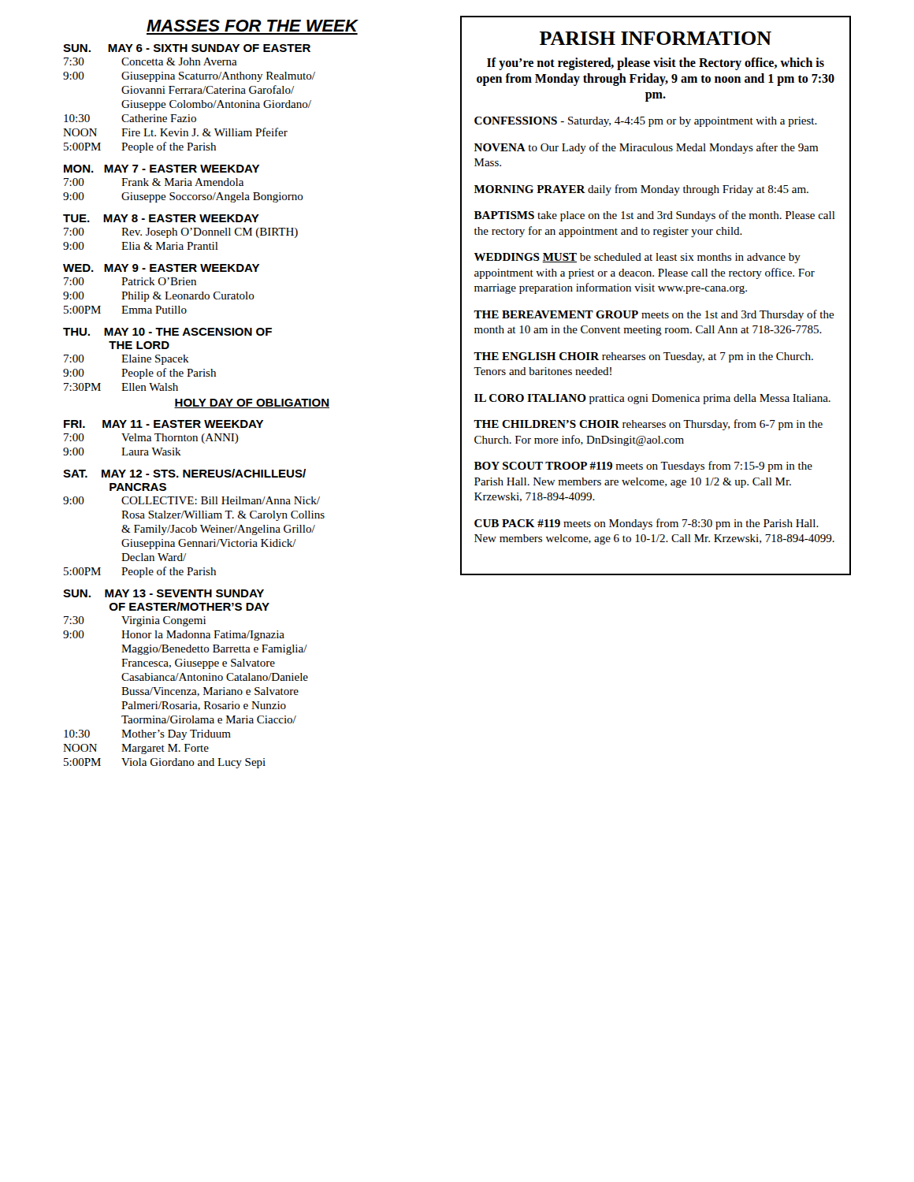MASSES FOR THE WEEK
SUN. MAY 6 - SIXTH SUNDAY OF EASTER
| 7:30 | Concetta & John Averna |
| 9:00 | Giuseppina Scaturro/Anthony Realmuto/ Giovanni Ferrara/Caterina Garofalo/ Giuseppe Colombo/Antonina Giordano/ |
| 10:30 | Catherine Fazio |
| NOON | Fire Lt. Kevin J. & William Pfeifer |
| 5:00PM | People of the Parish |
MON. MAY 7 - EASTER WEEKDAY
| 7:00 | Frank & Maria Amendola |
| 9:00 | Giuseppe Soccorso/Angela Bongiorno |
TUE. MAY 8 - EASTER WEEKDAY
| 7:00 | Rev. Joseph O’Donnell CM (BIRTH) |
| 9:00 | Elia & Maria Prantil |
WED. MAY 9 - EASTER WEEKDAY
| 7:00 | Patrick O’Brien |
| 9:00 | Philip & Leonardo Curatolo |
| 5:00PM | Emma Putillo |
THU. MAY 10 - THE ASCENSION OF
THE LORD
| 7:00 | Elaine Spacek |
| 9:00 | People of the Parish |
| 7:30PM | Ellen Walsh |
HOLY DAY OF OBLIGATION
FRI. MAY 11 - EASTER WEEKDAY
| 7:00 | Velma Thornton (ANNI) |
| 9:00 | Laura Wasik |
SAT. MAY 12 - STS. NEREUS/ACHILLEUS/
PANCRAS
| 9:00 | COLLECTIVE: Bill Heilman/Anna Nick/ Rosa Stalzer/William T. & Carolyn Collins & Family/Jacob Weiner/Angelina Grillo/ Giuseppina Gennari/Victoria Kidick/ Declan Ward/ |
| 5:00PM | People of the Parish |
SUN. MAY 13 - SEVENTH SUNDAY
OF EASTER/MOTHER’S DAY
| 7:30 | Virginia Congemi |
| 9:00 | Honor la Madonna Fatima/Ignazia Maggio/Benedetto Barretta e Famiglia/ Francesca, Giuseppe e Salvatore Casabianca/Antonino Catalano/Daniele Bussa/Vincenza, Mariano e Salvatore Palmeri/Rosaria, Rosario e Nunzio Taormina/Girolama e Maria Ciaccio/ |
| 10:30 | Mother’s Day Triduum |
| NOON | Margaret M. Forte |
| 5:00PM | Viola Giordano and Lucy Sepi |
PARISH INFORMATION
If you’re not registered, please visit the Rectory office, which is open from Monday through Friday, 9 am to noon and 1 pm to 7:30 pm.
CONFESSIONS - Saturday, 4-4:45 pm or by appointment with a priest.
NOVENA to Our Lady of the Miraculous Medal Mondays after the 9am Mass.
MORNING PRAYER daily from Monday through Friday at 8:45 am.
BAPTISMS take place on the 1st and 3rd Sundays of the month. Please call the rectory for an appointment and to register your child.
WEDDINGS MUST be scheduled at least six months in advance by appointment with a priest or a deacon. Please call the rectory office. For marriage preparation information visit www.pre-cana.org.
THE BEREAVEMENT GROUP meets on the 1st and 3rd Thursday of the month at 10 am in the Convent meeting room. Call Ann at 718-326-7785.
THE ENGLISH CHOIR rehearses on Tuesday, at 7 pm in the Church. Tenors and baritones needed!
IL CORO ITALIANO prattica ogni Domenica prima della Messa Italiana.
THE CHILDREN’S CHOIR rehearses on Thursday, from 6-7 pm in the Church. For more info, DnDsingit@aol.com
BOY SCOUT TROOP #119 meets on Tuesdays from 7:15-9 pm in the Parish Hall. New members are welcome, age 10 1/2 & up. Call Mr. Krzewski, 718-894-4099.
CUB PACK #119 meets on Mondays from 7-8:30 pm in the Parish Hall. New members welcome, age 6 to 10-1/2. Call Mr. Krzewski, 718-894-4099.